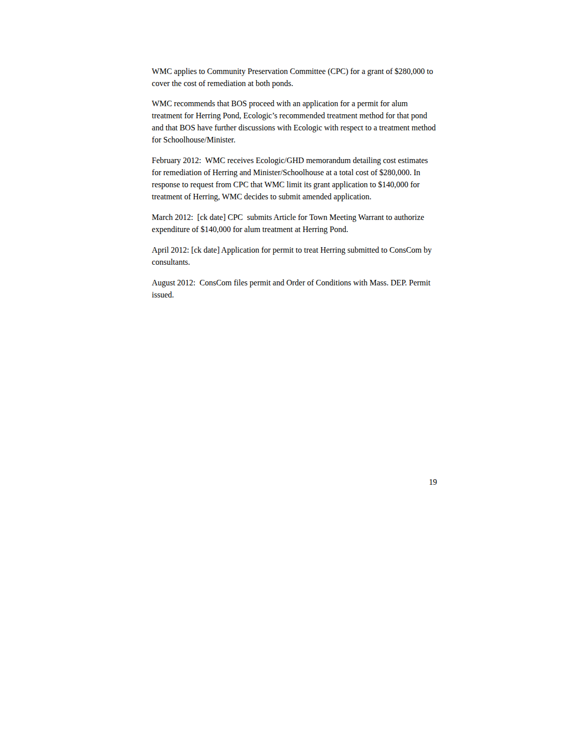WMC applies to Community Preservation Committee (CPC) for a grant of $280,000 to cover the cost of remediation at both ponds.
WMC recommends that BOS proceed with an application for a permit for alum treatment for Herring Pond, Ecologic’s recommended treatment method for that pond and that BOS have further discussions with Ecologic with respect to a treatment method for Schoolhouse/Minister.
February 2012: WMC receives Ecologic/GHD memorandum detailing cost estimates for remediation of Herring and Minister/Schoolhouse at a total cost of $280,000. In response to request from CPC that WMC limit its grant application to $140,000 for treatment of Herring, WMC decides to submit amended application.
March 2012: [ck date] CPC submits Article for Town Meeting Warrant to authorize expenditure of $140,000 for alum treatment at Herring Pond.
April 2012: [ck date] Application for permit to treat Herring submitted to ConsCom by consultants.
August 2012: ConsCom files permit and Order of Conditions with Mass. DEP. Permit issued.
19